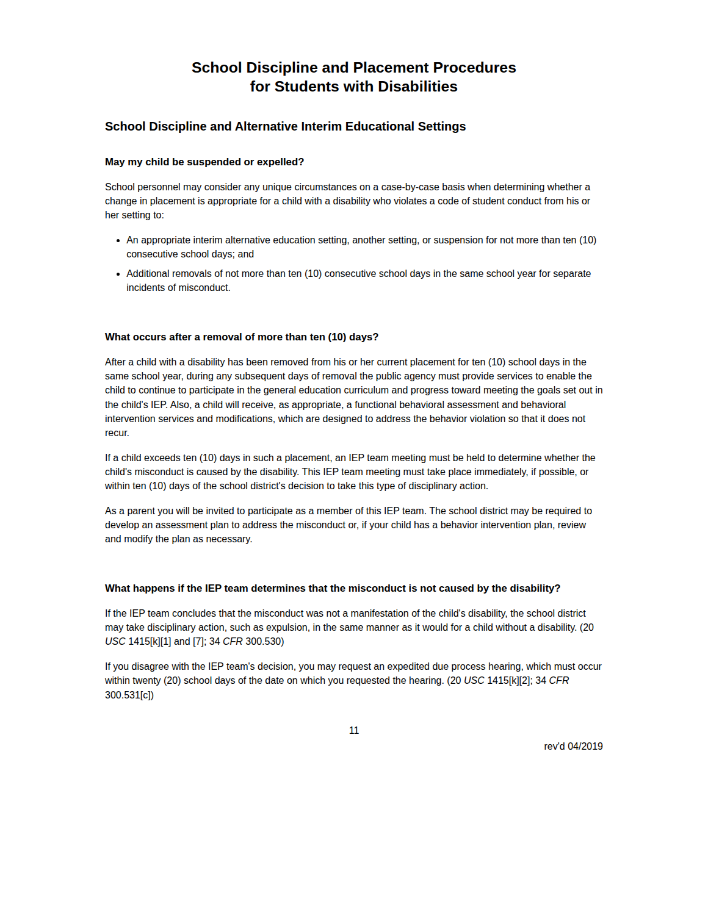School Discipline and Placement Procedures
for Students with Disabilities
School Discipline and Alternative Interim Educational Settings
May my child be suspended or expelled?
School personnel may consider any unique circumstances on a case-by-case basis when determining whether a change in placement is appropriate for a child with a disability who violates a code of student conduct from his or her setting to:
An appropriate interim alternative education setting, another setting, or suspension for not more than ten (10) consecutive school days; and
Additional removals of not more than ten (10) consecutive school days in the same school year for separate incidents of misconduct.
What occurs after a removal of more than ten (10) days?
After a child with a disability has been removed from his or her current placement for ten (10) school days in the same school year, during any subsequent days of removal the public agency must provide services to enable the child to continue to participate in the general education curriculum and progress toward meeting the goals set out in the child's IEP. Also, a child will receive, as appropriate, a functional behavioral assessment and behavioral intervention services and modifications, which are designed to address the behavior violation so that it does not recur.
If a child exceeds ten (10) days in such a placement, an IEP team meeting must be held to determine whether the child's misconduct is caused by the disability. This IEP team meeting must take place immediately, if possible, or within ten (10) days of the school district's decision to take this type of disciplinary action.
As a parent you will be invited to participate as a member of this IEP team. The school district may be required to develop an assessment plan to address the misconduct or, if your child has a behavior intervention plan, review and modify the plan as necessary.
What happens if the IEP team determines that the misconduct is not caused by the disability?
If the IEP team concludes that the misconduct was not a manifestation of the child's disability, the school district may take disciplinary action, such as expulsion, in the same manner as it would for a child without a disability. (20 USC 1415[k][1] and [7]; 34 CFR 300.530)
If you disagree with the IEP team's decision, you may request an expedited due process hearing, which must occur within twenty (20) school days of the date on which you requested the hearing. (20 USC 1415[k][2]; 34 CFR 300.531[c])
11
rev'd 04/2019